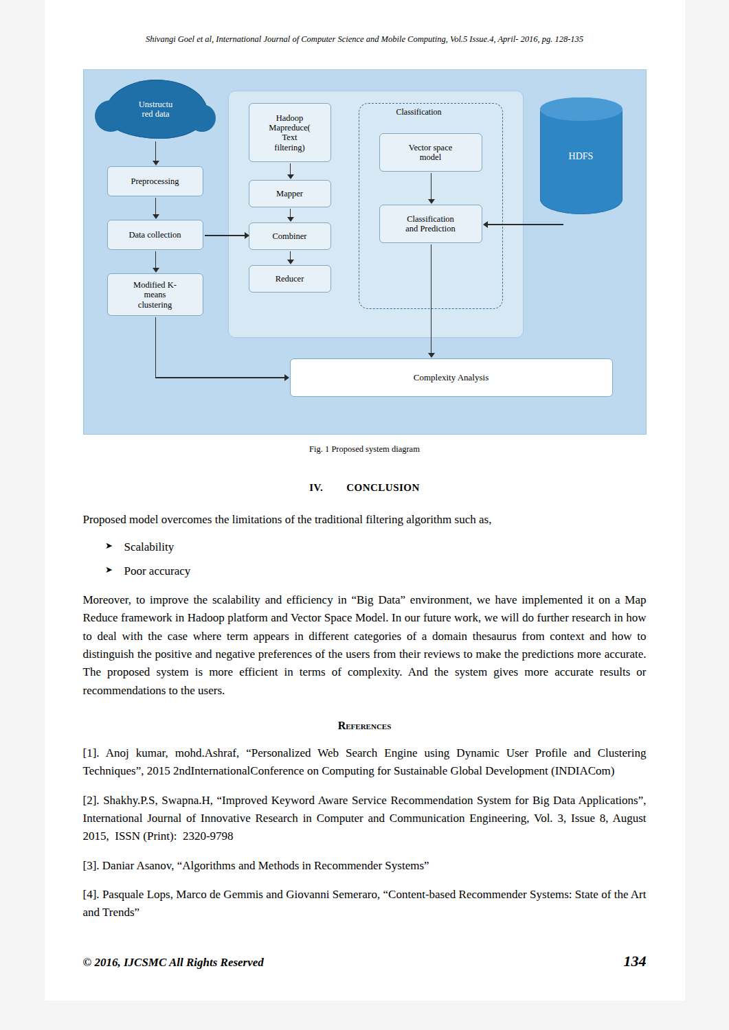Shivangi Goel et al, International Journal of Computer Science and Mobile Computing, Vol.5 Issue.4, April- 2016, pg. 128-135
Unstructu
red data
Classification
Preprocessing
Data collection
Modified K-
means
clustering
Hadoop
Mapreduce(
Text
filtering)
Mapper
Combiner
Reducer
Vector space
model
Classification
and Prediction
HDFS
Complexity Analysis
Fig. 1 Proposed system diagram
IV. CONCLUSION
Proposed model overcomes the limitations of the traditional filtering algorithm such as,
Scalability
Poor accuracy
Moreover, to improve the scalability and efficiency in “Big Data” environment, we have implemented it on a Map Reduce framework in Hadoop platform and Vector Space Model. In our future work, we will do further research in how to deal with the case where term appears in different categories of a domain thesaurus from context and how to distinguish the positive and negative preferences of the users from their reviews to make the predictions more accurate. The proposed system is more efficient in terms of complexity. And the system gives more accurate results or recommendations to the users.
References
[1]. Anoj kumar, mohd.Ashraf, “Personalized Web Search Engine using Dynamic User Profile and Clustering Techniques”, 2015 2ndInternationalConference on Computing for Sustainable Global Development (INDIACom)
[2]. Shakhy.P.S, Swapna.H, “Improved Keyword Aware Service Recommendation System for Big Data Applications”, International Journal of Innovative Research in Computer and Communication Engineering, Vol. 3, Issue 8, August 2015, ISSN (Print): 2320-9798
[3]. Daniar Asanov, “Algorithms and Methods in Recommender Systems”
[4]. Pasquale Lops, Marco de Gemmis and Giovanni Semeraro, “Content-based Recommender Systems: State of the Art and Trends”
© 2016, IJCSMC All Rights Reserved
134